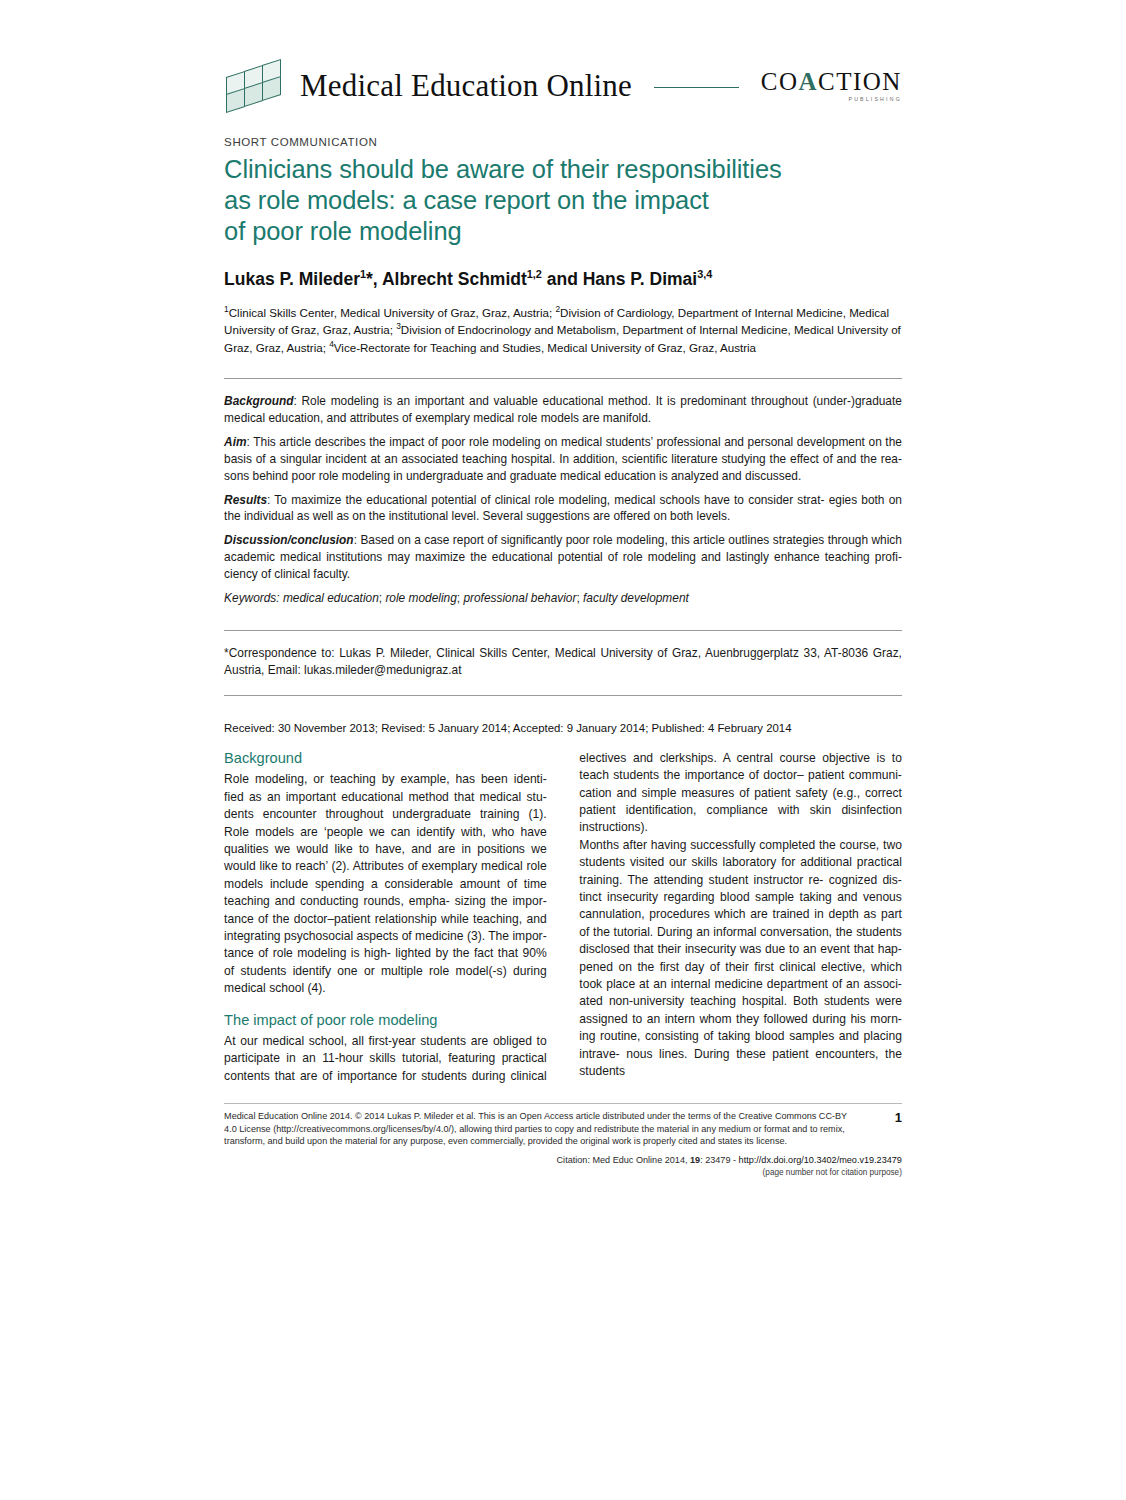Medical Education Online
COACTION
Publishing
Short communication
Clinicians should be aware of their responsibilities
as role models: a case report on the impact
of poor role modeling
Lukas P. Mileder1*, Albrecht Schmidt1,2 and Hans P. Dimai3,4
1Clinical Skills Center, Medical University of Graz, Graz, Austria; 2Division of Cardiology, Department of Internal Medicine, Medical University of Graz, Graz, Austria; 3Division of Endocrinology and Metabolism, Department of Internal Medicine, Medical University of Graz, Graz, Austria; 4Vice-Rectorate for Teaching and Studies, Medical University of Graz, Graz, Austria
Background: Role modeling is an important and valuable educational method. It is predominant throughout (under-)graduate medical education, and attributes of exemplary medical role models are manifold.
Aim: This article describes the impact of poor role modeling on medical students’ professional and personal development on the basis of a singular incident at an associated teaching hospital. In addition, scientific literature studying the effect of and the reasons behind poor role modeling in undergraduate and graduate medical education is analyzed and discussed.
Results: To maximize the educational potential of clinical role modeling, medical schools have to consider strat- egies both on the individual as well as on the institutional level. Several suggestions are offered on both levels.
Discussion/conclusion: Based on a case report of significantly poor role modeling, this article outlines strategies through which academic medical institutions may maximize the educational potential of role modeling and lastingly enhance teaching proficiency of clinical faculty.
Keywords: medical education; role modeling; professional behavior; faculty development
*Correspondence to: Lukas P. Mileder, Clinical Skills Center, Medical University of Graz, Auenbruggerplatz 33, AT-8036 Graz, Austria, Email: lukas.mileder@medunigraz.at
Received: 30 November 2013; Revised: 5 January 2014; Accepted: 9 January 2014; Published: 4 February 2014
Background
Role modeling, or teaching by example, has been identi- fied as an important educational method that medical students encounter throughout undergraduate training (1). Role models are ‘people we can identify with, who have qualities we would like to have, and are in positions we would like to reach’ (2). Attributes of exemplary medical role models include spending a considerable amount of time teaching and conducting rounds, empha- sizing the importance of the doctor–patient relationship while teaching, and integrating psychosocial aspects of medicine (3). The importance of role modeling is high- lighted by the fact that 90% of students identify one or multiple role model(-s) during medical school (4).
The impact of poor role modeling
At our medical school, all first-year students are obliged to participate in an 11-hour skills tutorial, featuring practical contents that are of importance for students during clinical electives and clerkships. A central course objective is to teach students the importance of doctor– patient communication and simple measures of patient safety (e.g., correct patient identification, compliance with skin disinfection instructions).
Months after having successfully completed the course, two students visited our skills laboratory for additional practical training. The attending student instructor re- cognized distinct insecurity regarding blood sample taking and venous cannulation, procedures which are trained in depth as part of the tutorial. During an informal conversation, the students disclosed that their insecurity was due to an event that happened on the first day of their first clinical elective, which took place at an internal medicine department of an associated non-university teaching hospital. Both students were assigned to an intern whom they followed during his morning routine, consisting of taking blood samples and placing intrave- nous lines. During these patient encounters, the students
1
Medical Education Online 2014. © 2014 Lukas P. Mileder et al. This is an Open Access article distributed under the terms of the Creative Commons CC-BY 4.0 License (http://creativecommons.org/licenses/by/4.0/), allowing third parties to copy and redistribute the material in any medium or format and to remix, transform, and build upon the material for any purpose, even commercially, provided the original work is properly cited and states its license.
Citation: Med Educ Online 2014, 19: 23479 - http://dx.doi.org/10.3402/meo.v19.23479
(page number not for citation purpose)